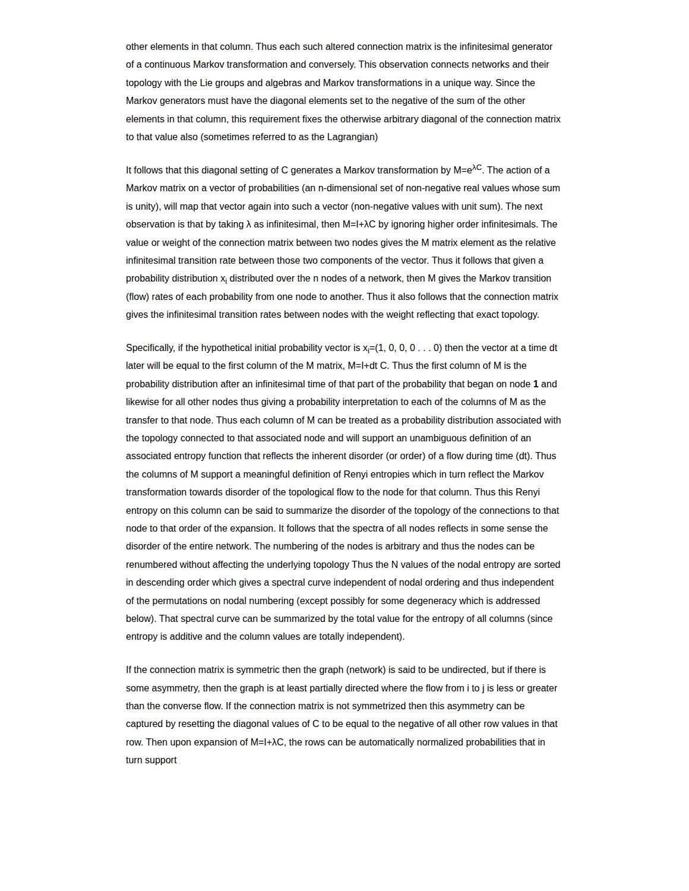other elements in that column. Thus each such altered connection matrix is the infinitesimal generator of a continuous Markov transformation and conversely. This observation connects networks and their topology with the Lie groups and algebras and Markov transformations in a unique way. Since the Markov generators must have the diagonal elements set to the negative of the sum of the other elements in that column, this requirement fixes the otherwise arbitrary diagonal of the connection matrix to that value also (sometimes referred to as the Lagrangian)
It follows that this diagonal setting of C generates a Markov transformation by M=eλC. The action of a Markov matrix on a vector of probabilities (an n-dimensional set of non-negative real values whose sum is unity), will map that vector again into such a vector (non-negative values with unit sum). The next observation is that by taking λ as infinitesimal, then M=I+λC by ignoring higher order infinitesimals. The value or weight of the connection matrix between two nodes gives the M matrix element as the relative infinitesimal transition rate between those two components of the vector. Thus it follows that given a probability distribution xi distributed over the n nodes of a network, then M gives the Markov transition (flow) rates of each probability from one node to another. Thus it also follows that the connection matrix gives the infinitesimal transition rates between nodes with the weight reflecting that exact topology.
Specifically, if the hypothetical initial probability vector is xi=(1, 0, 0, 0 . . . 0) then the vector at a time dt later will be equal to the first column of the M matrix, M=I+dt C. Thus the first column of M is the probability distribution after an infinitesimal time of that part of the probability that began on node 1 and likewise for all other nodes thus giving a probability interpretation to each of the columns of M as the transfer to that node. Thus each column of M can be treated as a probability distribution associated with the topology connected to that associated node and will support an unambiguous definition of an associated entropy function that reflects the inherent disorder (or order) of a flow during time (dt). Thus the columns of M support a meaningful definition of Renyi entropies which in turn reflect the Markov transformation towards disorder of the topological flow to the node for that column. Thus this Renyi entropy on this column can be said to summarize the disorder of the topology of the connections to that node to that order of the expansion. It follows that the spectra of all nodes reflects in some sense the disorder of the entire network. The numbering of the nodes is arbitrary and thus the nodes can be renumbered without affecting the underlying topology Thus the N values of the nodal entropy are sorted in descending order which gives a spectral curve independent of nodal ordering and thus independent of the permutations on nodal numbering (except possibly for some degeneracy which is addressed below). That spectral curve can be summarized by the total value for the entropy of all columns (since entropy is additive and the column values are totally independent).
If the connection matrix is symmetric then the graph (network) is said to be undirected, but if there is some asymmetry, then the graph is at least partially directed where the flow from i to j is less or greater than the converse flow. If the connection matrix is not symmetrized then this asymmetry can be captured by resetting the diagonal values of C to be equal to the negative of all other row values in that row. Then upon expansion of M=I+λC, the rows can be automatically normalized probabilities that in turn support